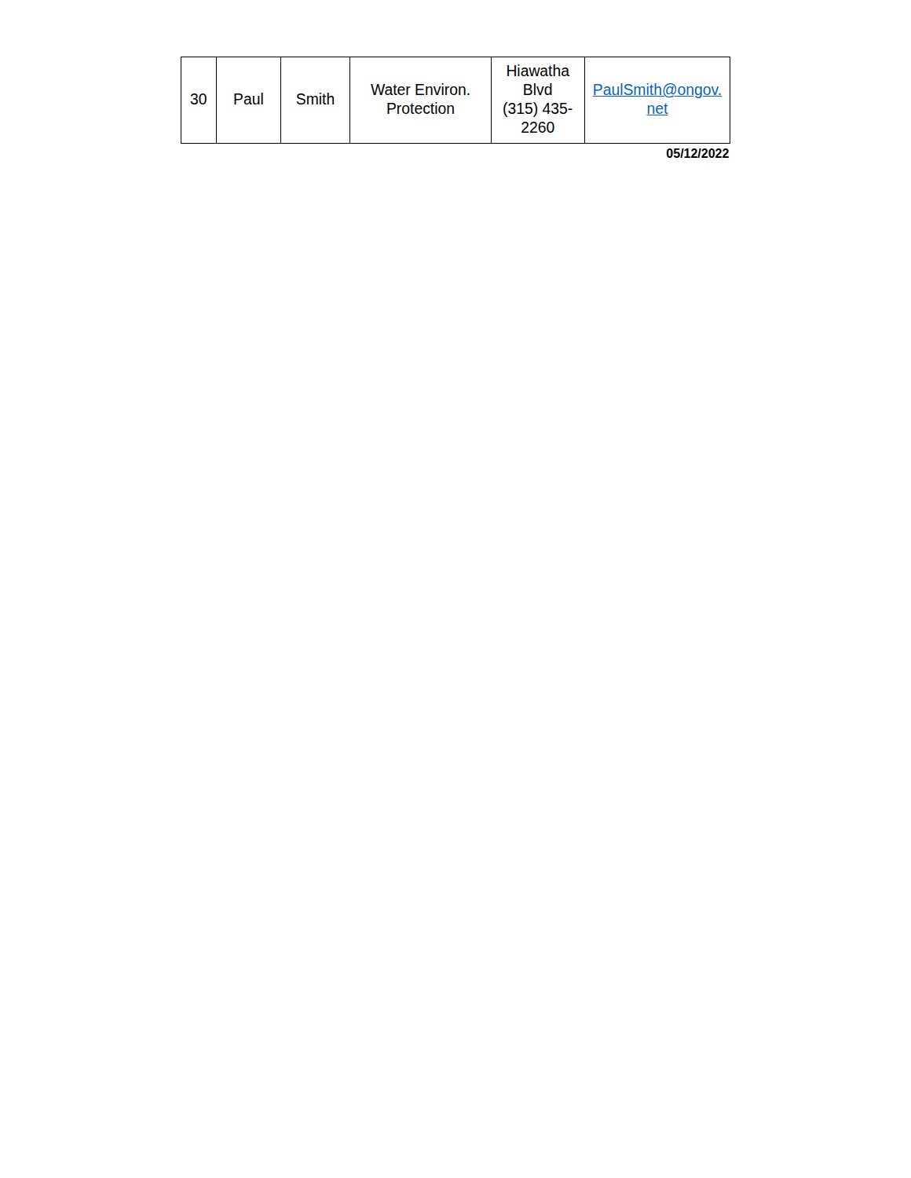| 30 | Paul | Smith | Water Environ. Protection | Hiawatha Blvd (315) 435-2260 | PaulSmith@ongov.net |
05/12/2022